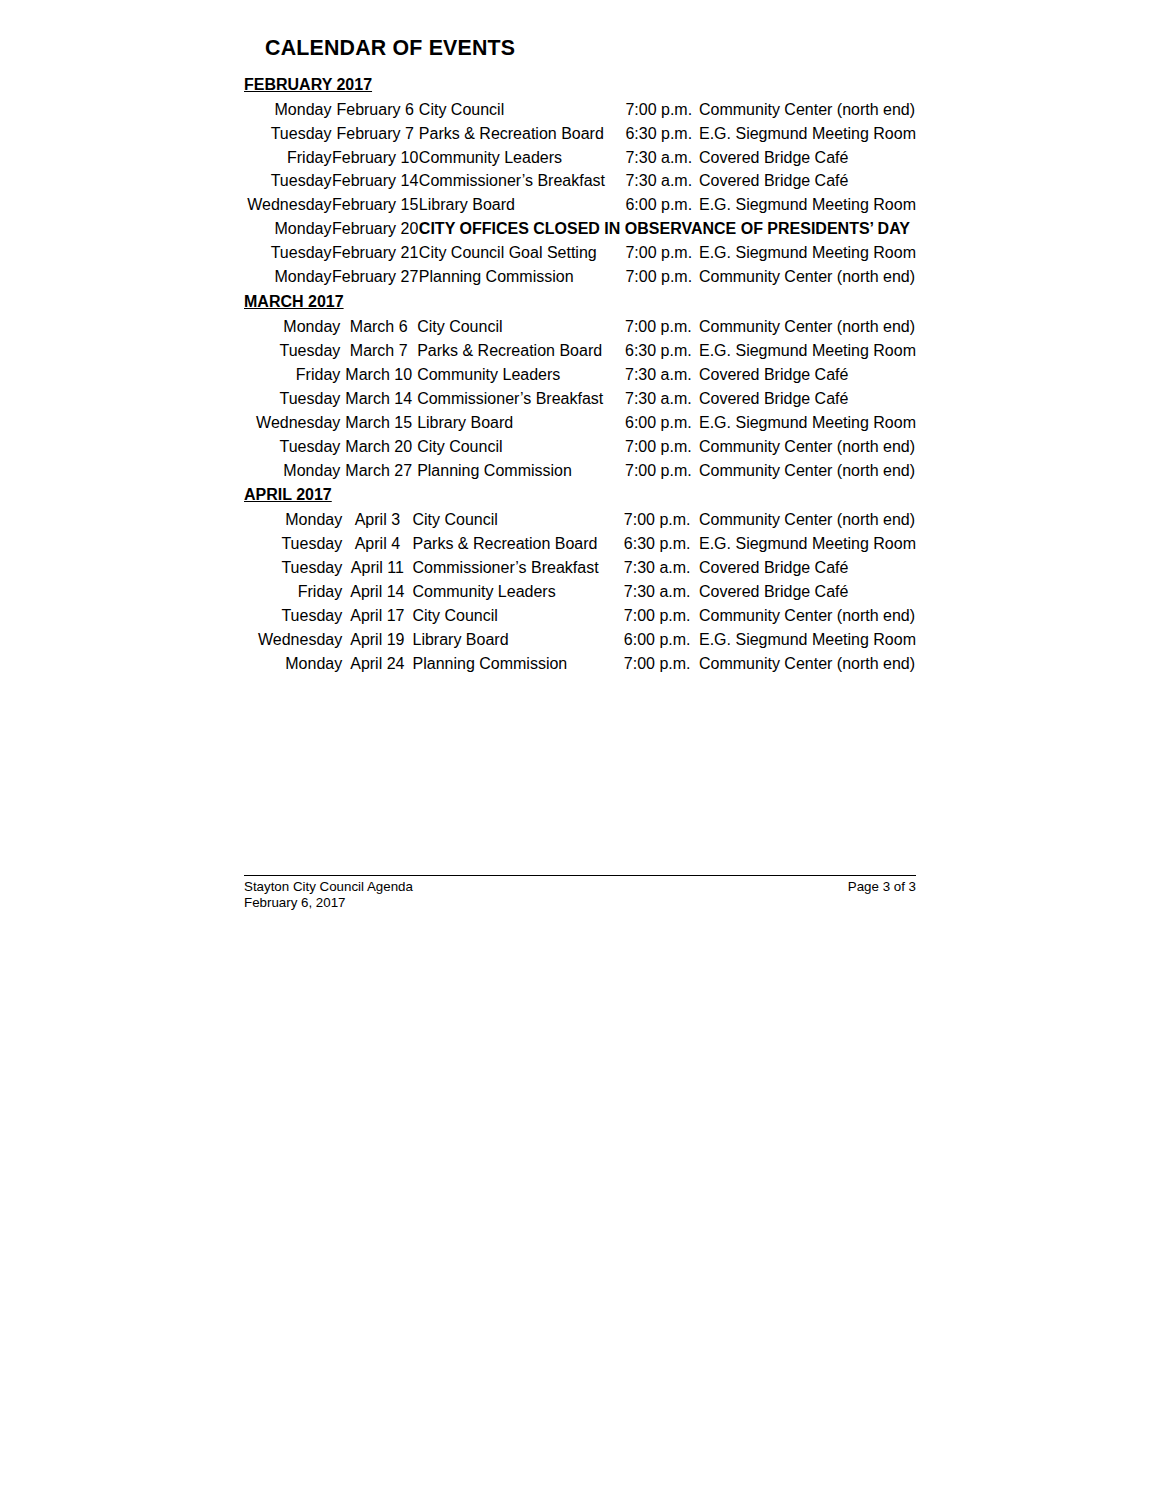CALENDAR OF EVENTS
FEBRUARY 2017
| Monday | February 6 | City Council | 7:00 p.m. | Community Center (north end) |
| Tuesday | February 7 | Parks & Recreation Board | 6:30 p.m. | E.G. Siegmund Meeting Room |
| Friday | February 10 | Community Leaders | 7:30 a.m. | Covered Bridge Café |
| Tuesday | February 14 | Commissioner’s Breakfast | 7:30 a.m. | Covered Bridge Café |
| Wednesday | February 15 | Library Board | 6:00 p.m. | E.G. Siegmund Meeting Room |
| Monday | February 20 | CITY OFFICES CLOSED IN OBSERVANCE OF PRESIDENTS’ DAY |
| Tuesday | February 21 | City Council Goal Setting | 7:00 p.m. | E.G. Siegmund Meeting Room |
| Monday | February 27 | Planning Commission | 7:00 p.m. | Community Center (north end) |
MARCH 2017
| Monday | March 6 | City Council | 7:00 p.m. | Community Center (north end) |
| Tuesday | March 7 | Parks & Recreation Board | 6:30 p.m. | E.G. Siegmund Meeting Room |
| Friday | March 10 | Community Leaders | 7:30 a.m. | Covered Bridge Café |
| Tuesday | March 14 | Commissioner’s Breakfast | 7:30 a.m. | Covered Bridge Café |
| Wednesday | March 15 | Library Board | 6:00 p.m. | E.G. Siegmund Meeting Room |
| Tuesday | March 20 | City Council | 7:00 p.m. | Community Center (north end) |
| Monday | March 27 | Planning Commission | 7:00 p.m. | Community Center (north end) |
APRIL 2017
| Monday | April 3 | City Council | 7:00 p.m. | Community Center (north end) |
| Tuesday | April 4 | Parks & Recreation Board | 6:30 p.m. | E.G. Siegmund Meeting Room |
| Tuesday | April 11 | Commissioner’s Breakfast | 7:30 a.m. | Covered Bridge Café |
| Friday | April 14 | Community Leaders | 7:30 a.m. | Covered Bridge Café |
| Tuesday | April 17 | City Council | 7:00 p.m. | Community Center (north end) |
| Wednesday | April 19 | Library Board | 6:00 p.m. | E.G. Siegmund Meeting Room |
| Monday | April 24 | Planning Commission | 7:00 p.m. | Community Center (north end) |
Stayton City Council Agenda
February 6, 2017
Page 3 of 3